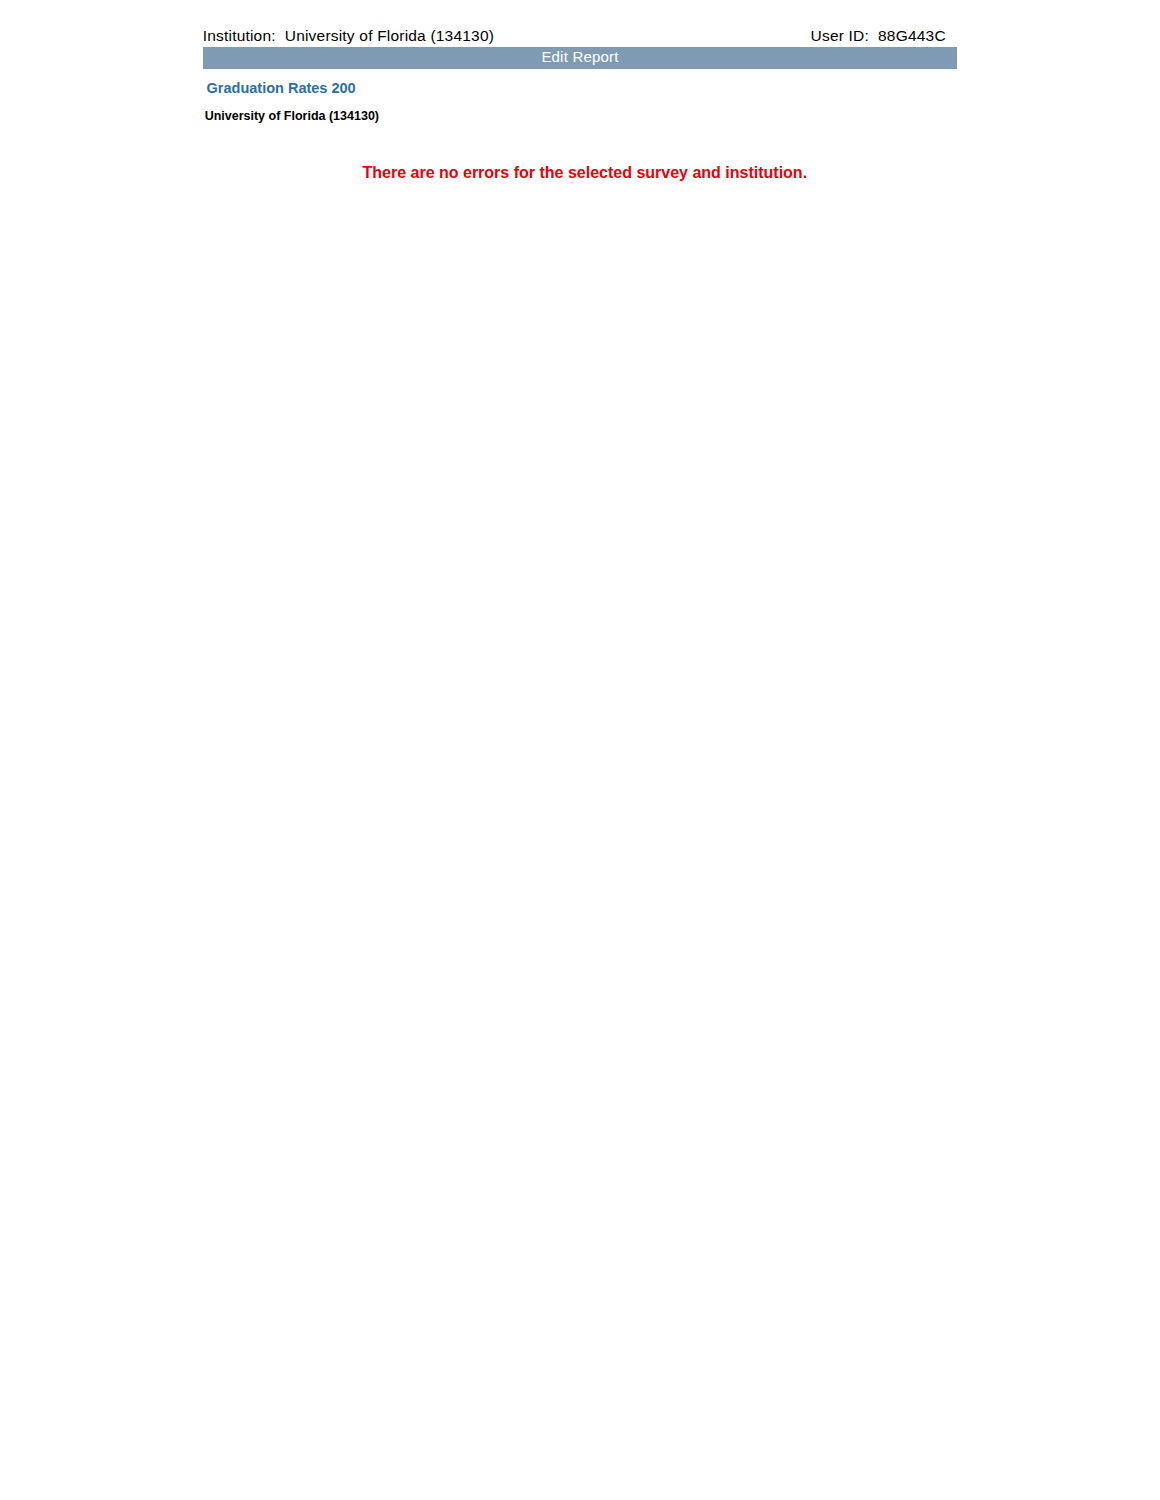Institution: University of Florida (134130)
User ID: 88G443C
Edit Report
Graduation Rates 200
University of Florida (134130)
There are no errors for the selected survey and institution.